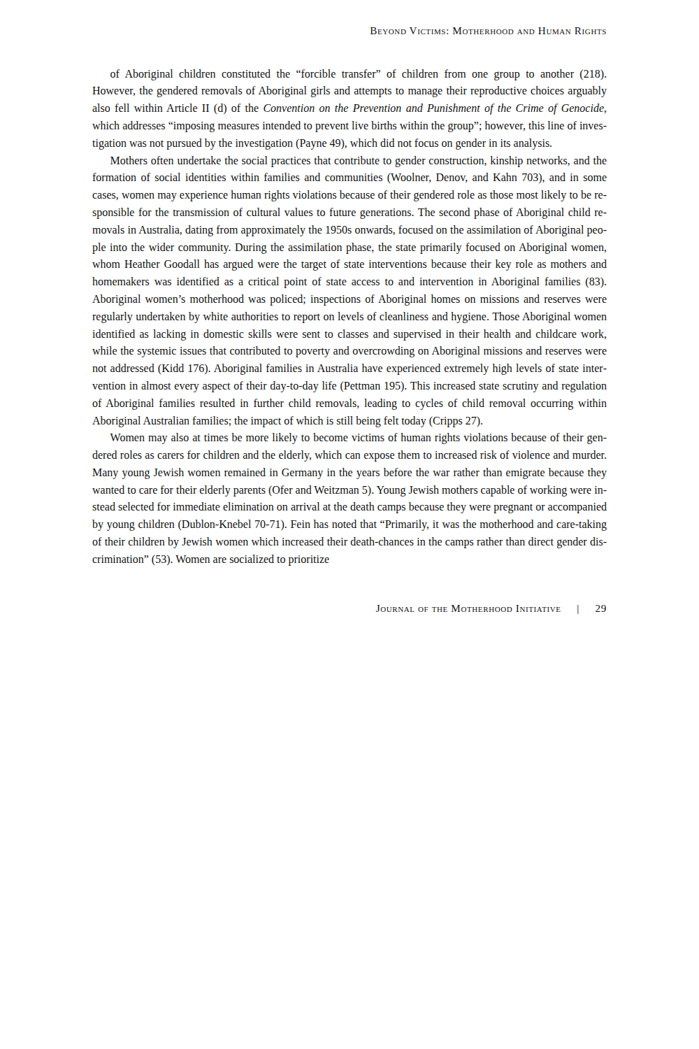Beyond Victims: Motherhood and Human Rights
of Aboriginal children constituted the “forcible transfer” of children from one group to another (218). However, the gendered removals of Aboriginal girls and attempts to manage their reproductive choices arguably also fell within Article II (d) of the Convention on the Prevention and Punishment of the Crime of Genocide, which addresses “imposing measures intended to prevent live births within the group”; however, this line of investigation was not pursued by the investigation (Payne 49), which did not focus on gender in its analysis.
Mothers often undertake the social practices that contribute to gender construction, kinship networks, and the formation of social identities within families and communities (Woolner, Denov, and Kahn 703), and in some cases, women may experience human rights violations because of their gendered role as those most likely to be responsible for the transmission of cultural values to future generations. The second phase of Aboriginal child removals in Australia, dating from approximately the 1950s onwards, focused on the assimilation of Aboriginal people into the wider community. During the assimilation phase, the state primarily focused on Aboriginal women, whom Heather Goodall has argued were the target of state interventions because their key role as mothers and homemakers was identified as a critical point of state access to and intervention in Aboriginal families (83). Aboriginal women’s motherhood was policed; inspections of Aboriginal homes on missions and reserves were regularly undertaken by white authorities to report on levels of cleanliness and hygiene. Those Aboriginal women identified as lacking in domestic skills were sent to classes and supervised in their health and childcare work, while the systemic issues that contributed to poverty and overcrowding on Aboriginal missions and reserves were not addressed (Kidd 176). Aboriginal families in Australia have experienced extremely high levels of state intervention in almost every aspect of their day-to-day life (Pettman 195). This increased state scrutiny and regulation of Aboriginal families resulted in further child removals, leading to cycles of child removal occurring within Aboriginal Australian families; the impact of which is still being felt today (Cripps 27).
Women may also at times be more likely to become victims of human rights violations because of their gendered roles as carers for children and the elderly, which can expose them to increased risk of violence and murder. Many young Jewish women remained in Germany in the years before the war rather than emigrate because they wanted to care for their elderly parents (Ofer and Weitzman 5). Young Jewish mothers capable of working were instead selected for immediate elimination on arrival at the death camps because they were pregnant or accompanied by young children (Dublon-Knebel 70-71). Fein has noted that “Primarily, it was the motherhood and care-taking of their children by Jewish women which increased their death-chances in the camps rather than direct gender discrimination” (53). Women are socialized to prioritize
Journal of the Motherhood Initiative | 29